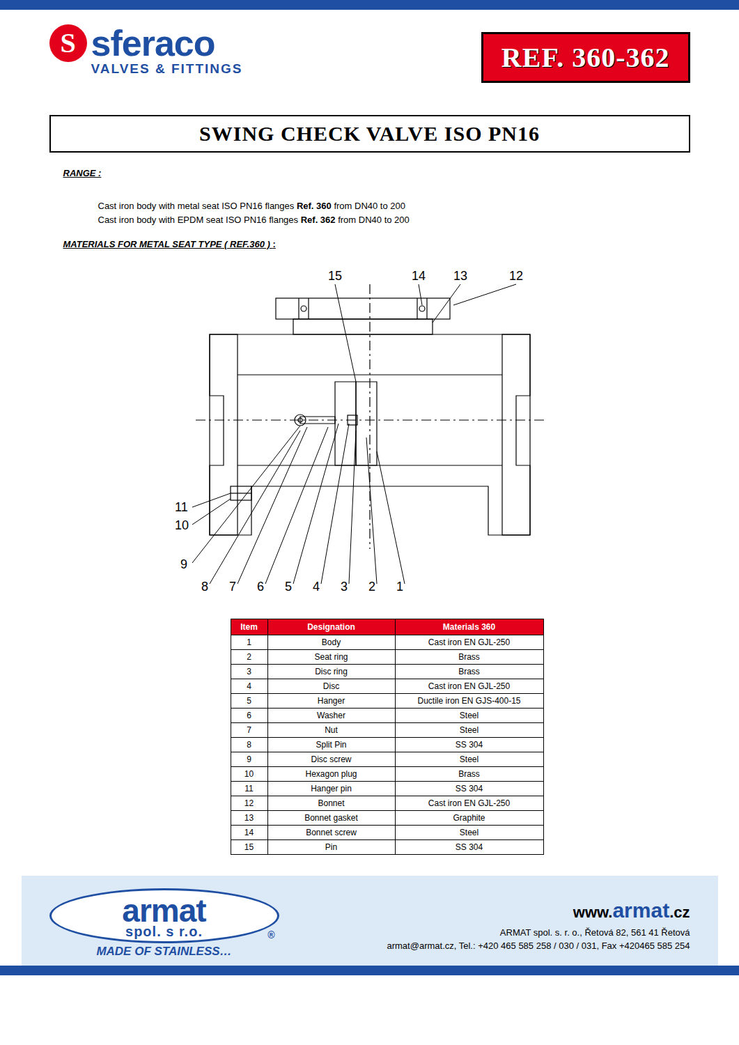S
sferaco
VALVES & FITTINGS
REF. 360-362
SWING CHECK VALVE ISO PN16
RANGE :
Cast iron body with metal seat ISO PN16 flanges Ref. 360 from DN40 to 200
Cast iron body with EPDM seat ISO PN16 flanges Ref. 362 from DN40 to 200
MATERIALS FOR METAL SEAT TYPE ( REF.360 ) :
15 14 13 12 11 10 9 8 7 6 5 4 3 2 1
| Item | Designation | Materials 360 |
| --- | --- | --- |
| 1 | Body | Cast iron EN GJL-250 |
| 2 | Seat ring | Brass |
| 3 | Disc ring | Brass |
| 4 | Disc | Cast iron EN GJL-250 |
| 5 | Hanger | Ductile iron EN GJS-400-15 |
| 6 | Washer | Steel |
| 7 | Nut | Steel |
| 8 | Split Pin | SS 304 |
| 9 | Disc screw | Steel |
| 10 | Hexagon plug | Brass |
| 11 | Hanger pin | SS 304 |
| 12 | Bonnet | Cast iron EN GJL-250 |
| 13 | Bonnet gasket | Graphite |
| 14 | Bonnet screw | Steel |
| 15 | Pin | SS 304 |
armat
spol. s r.o.
®
MADE OF STAINLESS…
www. armat.cz
ARMAT spol. s. r. o., Řetová 82, 561 41 Řetová
armat@armat.cz, Tel.: +420 465 585 258 / 030 / 031, Fax +420465 585 254